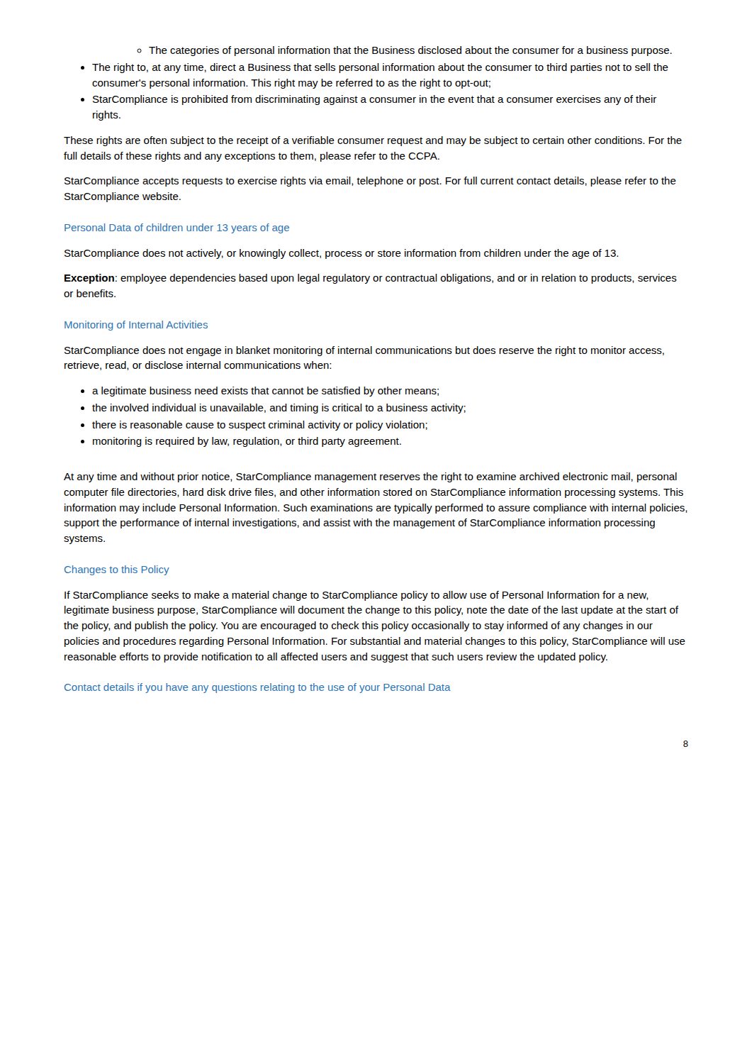The categories of personal information that the Business disclosed about the consumer for a business purpose.
The right to, at any time, direct a Business that sells personal information about the consumer to third parties not to sell the consumer's personal information. This right may be referred to as the right to opt-out;
StarCompliance is prohibited from discriminating against a consumer in the event that a consumer exercises any of their rights.
These rights are often subject to the receipt of a verifiable consumer request and may be subject to certain other conditions. For the full details of these rights and any exceptions to them, please refer to the CCPA.
StarCompliance accepts requests to exercise rights via email, telephone or post. For full current contact details, please refer to the StarCompliance website.
Personal Data of children under 13 years of age
StarCompliance does not actively, or knowingly collect, process or store information from children under the age of 13.
Exception: employee dependencies based upon legal regulatory or contractual obligations, and or in relation to products, services or benefits.
Monitoring of Internal Activities
StarCompliance does not engage in blanket monitoring of internal communications but does reserve the right to monitor access, retrieve, read, or disclose internal communications when:
a legitimate business need exists that cannot be satisfied by other means;
the involved individual is unavailable, and timing is critical to a business activity;
there is reasonable cause to suspect criminal activity or policy violation;
monitoring is required by law, regulation, or third party agreement.
At any time and without prior notice, StarCompliance management reserves the right to examine archived electronic mail, personal computer file directories, hard disk drive files, and other information stored on StarCompliance information processing systems. This information may include Personal Information. Such examinations are typically performed to assure compliance with internal policies, support the performance of internal investigations, and assist with the management of StarCompliance information processing systems.
Changes to this Policy
If StarCompliance seeks to make a material change to StarCompliance policy to allow use of Personal Information for a new, legitimate business purpose, StarCompliance will document the change to this policy, note the date of the last update at the start of the policy, and publish the policy. You are encouraged to check this policy occasionally to stay informed of any changes in our policies and procedures regarding Personal Information. For substantial and material changes to this policy, StarCompliance will use reasonable efforts to provide notification to all affected users and suggest that such users review the updated policy.
Contact details if you have any questions relating to the use of your Personal Data
8